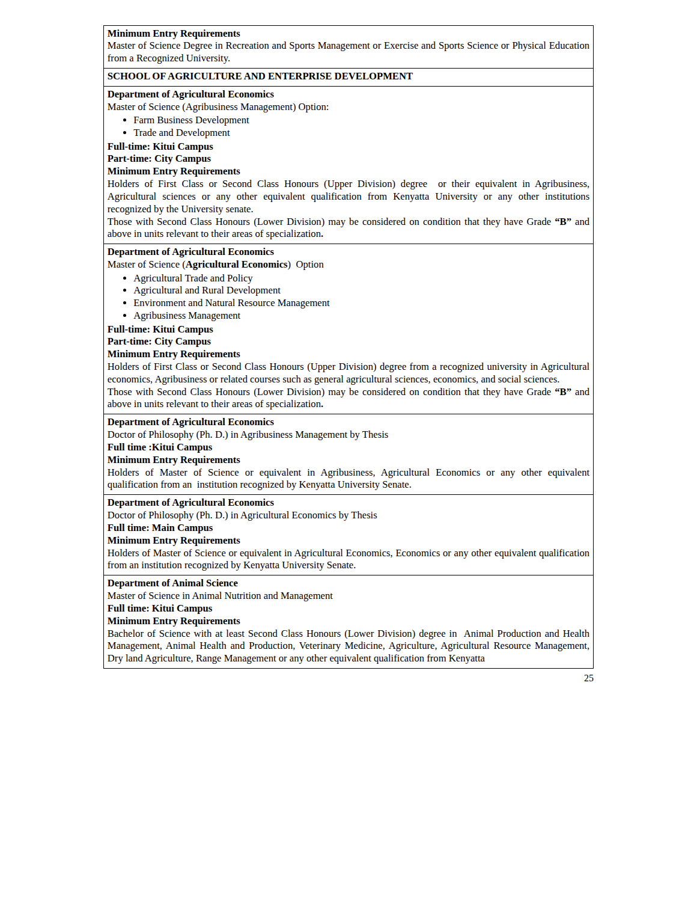| Minimum Entry Requirements Master of Science Degree in Recreation and Sports Management or Exercise and Sports Science or Physical Education from a Recognized University. |
| SCHOOL OF AGRICULTURE AND ENTERPRISE DEVELOPMENT |
| Department of Agricultural Economics Master of Science (Agribusiness Management) Option: Farm Business Development Trade and Development Full-time: Kitui Campus Part-time: City Campus Minimum Entry Requirements Holders of First Class or Second Class Honours (Upper Division) degree or their equivalent in Agribusiness, Agricultural sciences or any other equivalent qualification from Kenyatta University or any other institutions recognized by the University senate. Those with Second Class Honours (Lower Division) may be considered on condition that they have Grade “B” and above in units relevant to their areas of specialization . |
| Department of Agricultural Economics Master of Science ( Agricultural Economics ) Option Agricultural Trade and Policy Agricultural and Rural Development Environment and Natural Resource Management Agribusiness Management Full-time: Kitui Campus Part-time: City Campus Minimum Entry Requirements Holders of First Class or Second Class Honours (Upper Division) degree from a recognized university in Agricultural economics, Agribusiness or related courses such as general agricultural sciences, economics, and social sciences. Those with Second Class Honours (Lower Division) may be considered on condition that they have Grade “B” and above in units relevant to their areas of specialization . |
| Department of Agricultural Economics Doctor of Philosophy (Ph. D.) in Agribusiness Management by Thesis Full time :Kitui Campus Minimum Entry Requirements Holders of Master of Science or equivalent in Agribusiness, Agricultural Economics or any other equivalent qualification from an institution recognized by Kenyatta University Senate. |
| Department of Agricultural Economics Doctor of Philosophy (Ph. D.) in Agricultural Economics by Thesis Full time: Main Campus Minimum Entry Requirements Holders of Master of Science or equivalent in Agricultural Economics, Economics or any other equivalent qualification from an institution recognized by Kenyatta University Senate. |
| Department of Animal Science Master of Science in Animal Nutrition and Management Full time: Kitui Campus Minimum Entry Requirements Bachelor of Science with at least Second Class Honours (Lower Division) degree in Animal Production and Health Management, Animal Health and Production, Veterinary Medicine, Agriculture, Agricultural Resource Management, Dry land Agriculture, Range Management or any other equivalent qualification from Kenyatta |
25